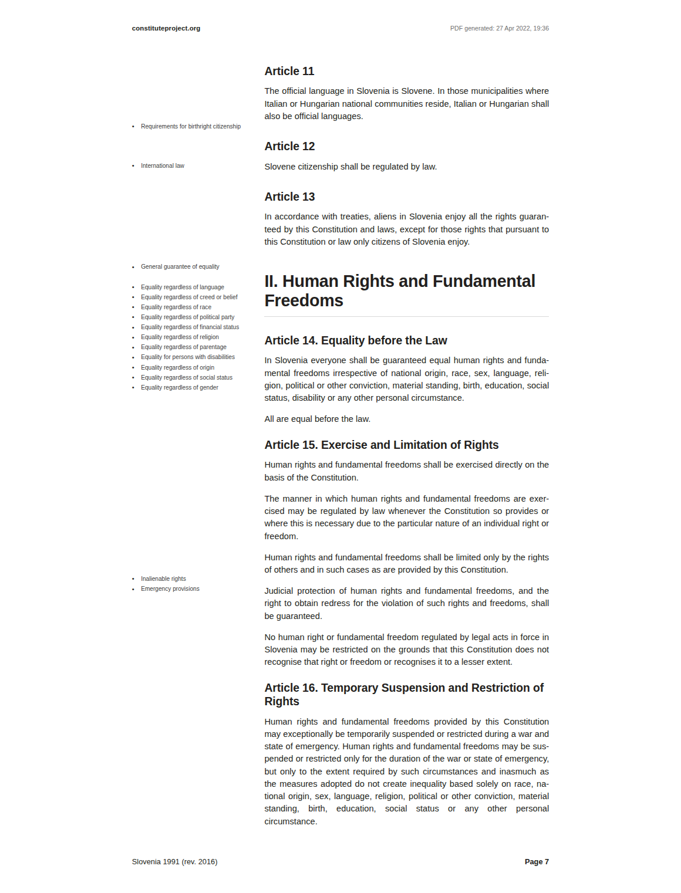constituteproject.org
PDF generated: 27 Apr 2022, 19:36
Requirements for birthright citizenship
International law
General guarantee of equality
Equality regardless of language
Equality regardless of creed or belief
Equality regardless of race
Equality regardless of political party
Equality regardless of financial status
Equality regardless of religion
Equality regardless of parentage
Equality for persons with disabilities
Equality regardless of origin
Equality regardless of social status
Equality regardless of gender
Inalienable rights
Emergency provisions
Article 11
The official language in Slovenia is Slovene. In those municipalities where Italian or Hungarian national communities reside, Italian or Hungarian shall also be official languages.
Article 12
Slovene citizenship shall be regulated by law.
Article 13
In accordance with treaties, aliens in Slovenia enjoy all the rights guaranteed by this Constitution and laws, except for those rights that pursuant to this Constitution or law only citizens of Slovenia enjoy.
II. Human Rights and Fundamental Freedoms
Article 14. Equality before the Law
In Slovenia everyone shall be guaranteed equal human rights and fundamental freedoms irrespective of national origin, race, sex, language, religion, political or other conviction, material standing, birth, education, social status, disability or any other personal circumstance.
All are equal before the law.
Article 15. Exercise and Limitation of Rights
Human rights and fundamental freedoms shall be exercised directly on the basis of the Constitution.
The manner in which human rights and fundamental freedoms are exercised may be regulated by law whenever the Constitution so provides or where this is necessary due to the particular nature of an individual right or freedom.
Human rights and fundamental freedoms shall be limited only by the rights of others and in such cases as are provided by this Constitution.
Judicial protection of human rights and fundamental freedoms, and the right to obtain redress for the violation of such rights and freedoms, shall be guaranteed.
No human right or fundamental freedom regulated by legal acts in force in Slovenia may be restricted on the grounds that this Constitution does not recognise that right or freedom or recognises it to a lesser extent.
Article 16. Temporary Suspension and Restriction of Rights
Human rights and fundamental freedoms provided by this Constitution may exceptionally be temporarily suspended or restricted during a war and state of emergency. Human rights and fundamental freedoms may be suspended or restricted only for the duration of the war or state of emergency, but only to the extent required by such circumstances and inasmuch as the measures adopted do not create inequality based solely on race, national origin, sex, language, religion, political or other conviction, material standing, birth, education, social status or any other personal circumstance.
Slovenia 1991 (rev. 2016)
Page 7